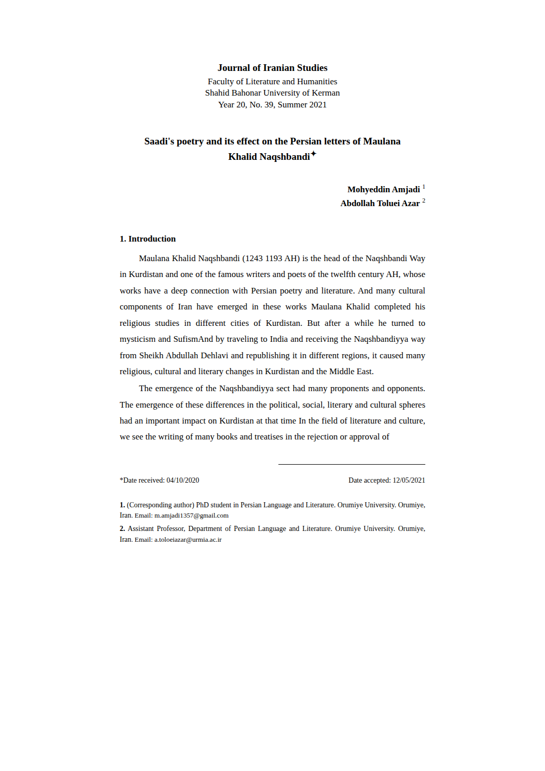Journal of Iranian Studies
Faculty of Literature and Humanities
Shahid Bahonar University of Kerman
Year 20, No. 39, Summer 2021
Saadi's poetry and its effect on the Persian letters of Maulana Khalid Naqshbandi✦
Mohyeddin Amjadi 1
Abdollah Toluei Azar 2
1. Introduction
Maulana Khalid Naqshbandi (1243 1193 AH) is the head of the Naqshbandi Way in Kurdistan and one of the famous writers and poets of the twelfth century AH, whose works have a deep connection with Persian poetry and literature. And many cultural components of Iran have emerged in these works Maulana Khalid completed his religious studies in different cities of Kurdistan. But after a while he turned to mysticism and SufismAnd by traveling to India and receiving the Naqshbandiyya way from Sheikh Abdullah Dehlavi and republishing it in different regions, it caused many religious, cultural and literary changes in Kurdistan and the Middle East.
The emergence of the Naqshbandiyya sect had many proponents and opponents. The emergence of these differences in the political, social, literary and cultural spheres had an important impact on Kurdistan at that time In the field of literature and culture, we see the writing of many books and treatises in the rejection or approval of
*Date received: 04/10/2020 Date accepted: 12/05/2021
1. (Corresponding author) PhD student in Persian Language and Literature. Orumiye University. Orumiye, Iran. Email: m.amjadi1357@gmail.com
2. Assistant Professor, Department of Persian Language and Literature. Orumiye University. Orumiye, Iran. Email: a.toloeiazar@urmia.ac.ir